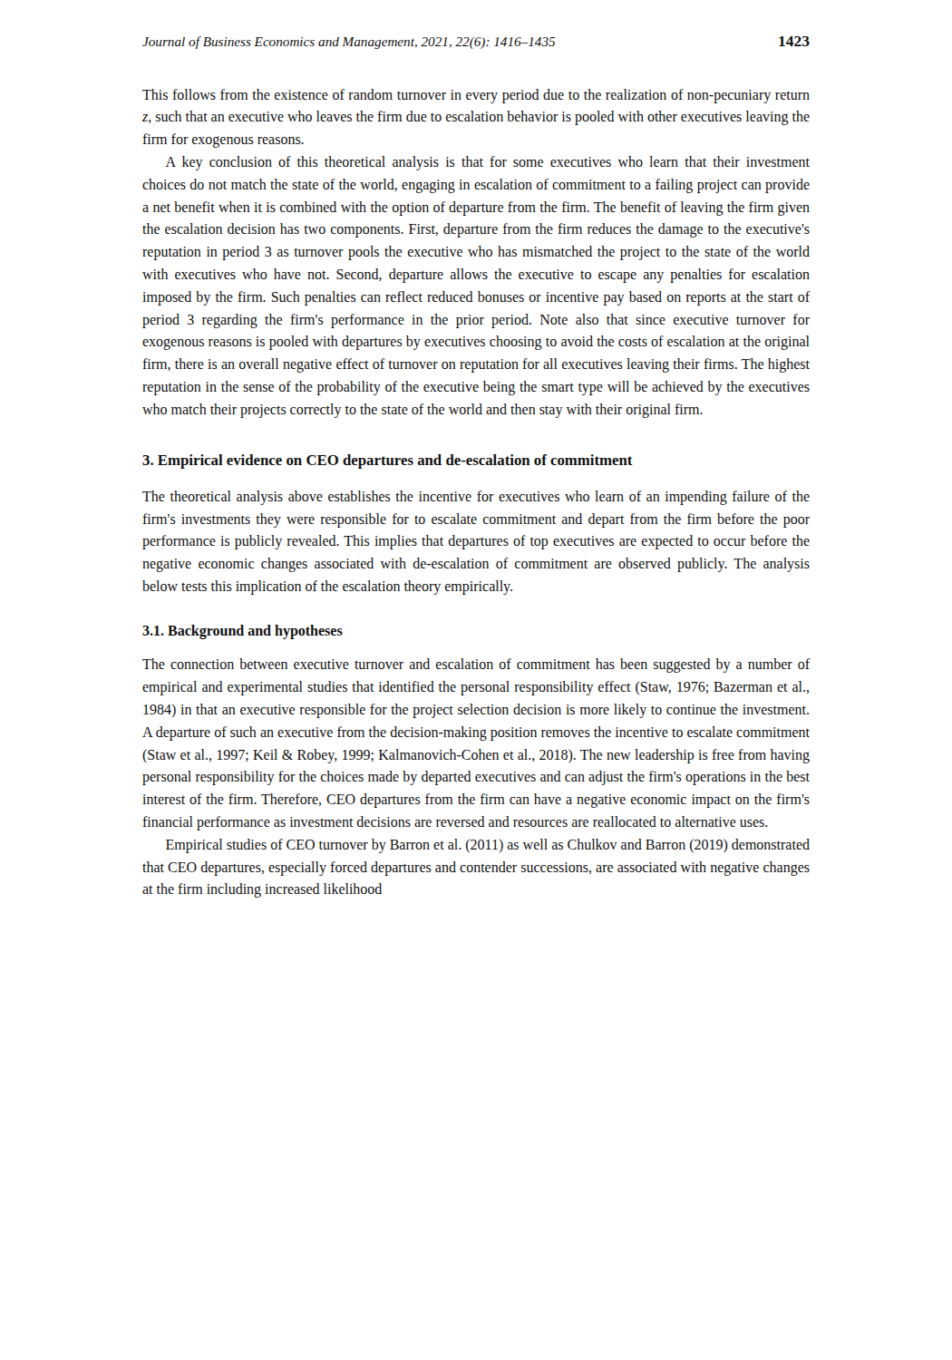Journal of Business Economics and Management, 2021, 22(6): 1416–1435 1423
This follows from the existence of random turnover in every period due to the realization of non-pecuniary return z, such that an executive who leaves the firm due to escalation behavior is pooled with other executives leaving the firm for exogenous reasons.
A key conclusion of this theoretical analysis is that for some executives who learn that their investment choices do not match the state of the world, engaging in escalation of commitment to a failing project can provide a net benefit when it is combined with the option of departure from the firm. The benefit of leaving the firm given the escalation decision has two components. First, departure from the firm reduces the damage to the executive's reputation in period 3 as turnover pools the executive who has mismatched the project to the state of the world with executives who have not. Second, departure allows the executive to escape any penalties for escalation imposed by the firm. Such penalties can reflect reduced bonuses or incentive pay based on reports at the start of period 3 regarding the firm's performance in the prior period. Note also that since executive turnover for exogenous reasons is pooled with departures by executives choosing to avoid the costs of escalation at the original firm, there is an overall negative effect of turnover on reputation for all executives leaving their firms. The highest reputation in the sense of the probability of the executive being the smart type will be achieved by the executives who match their projects correctly to the state of the world and then stay with their original firm.
3. Empirical evidence on CEO departures and de-escalation of commitment
The theoretical analysis above establishes the incentive for executives who learn of an impending failure of the firm's investments they were responsible for to escalate commitment and depart from the firm before the poor performance is publicly revealed. This implies that departures of top executives are expected to occur before the negative economic changes associated with de-escalation of commitment are observed publicly. The analysis below tests this implication of the escalation theory empirically.
3.1. Background and hypotheses
The connection between executive turnover and escalation of commitment has been suggested by a number of empirical and experimental studies that identified the personal responsibility effect (Staw, 1976; Bazerman et al., 1984) in that an executive responsible for the project selection decision is more likely to continue the investment. A departure of such an executive from the decision-making position removes the incentive to escalate commitment (Staw et al., 1997; Keil & Robey, 1999; Kalmanovich-Cohen et al., 2018). The new leadership is free from having personal responsibility for the choices made by departed executives and can adjust the firm's operations in the best interest of the firm. Therefore, CEO departures from the firm can have a negative economic impact on the firm's financial performance as investment decisions are reversed and resources are reallocated to alternative uses.
Empirical studies of CEO turnover by Barron et al. (2011) as well as Chulkov and Barron (2019) demonstrated that CEO departures, especially forced departures and contender successions, are associated with negative changes at the firm including increased likelihood